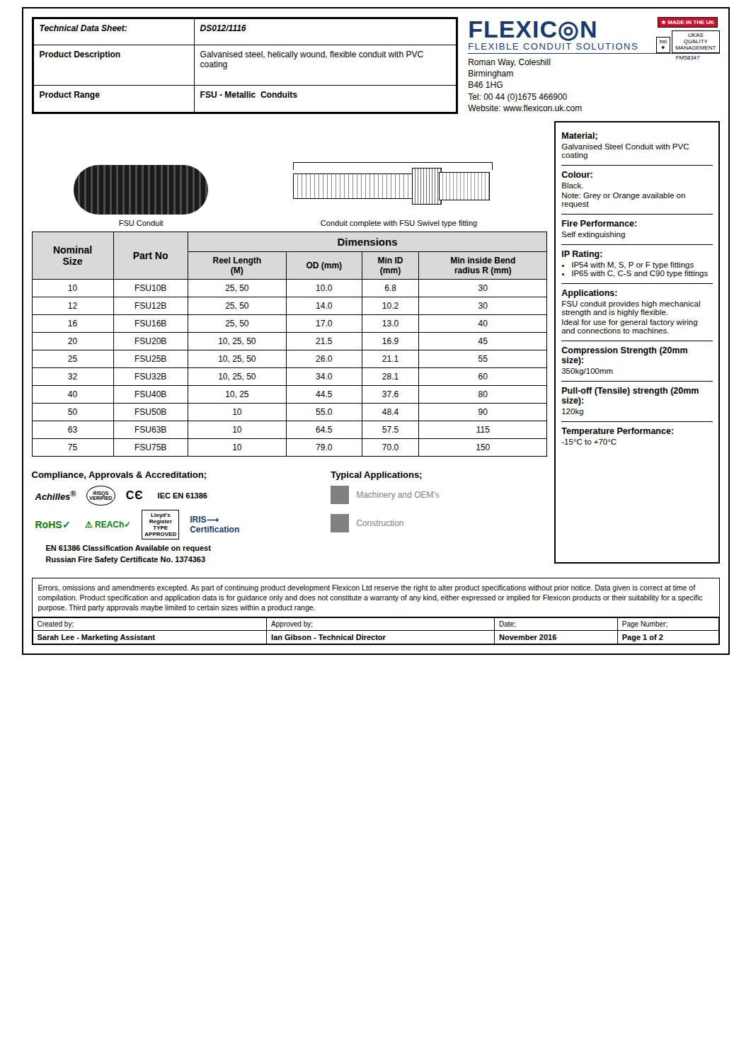| Technical Data Sheet: | DS012/1116 |
| Product Description | Galvanised steel, helically wound, flexible conduit with PVC coating |
| Product Range | FSU - Metallic Conduits |
★ MADE IN THE UK
bsi
▼
UKAS
QUALITY
MANAGEMENT
FM58347
FLEXIC◎N
FLEXIBLE CONDUIT SOLUTIONS
Roman Way, Coleshill
Birmingham
B46 1HG
Tel: 00 44 (0)1675 466900
Website: www.flexicon.uk.com
FSU Conduit
Conduit complete with FSU Swivel type fitting
| Nominal Size | Part No | Dimensions |
| --- | --- | --- |
| Reel Length (M) | OD (mm) | Min ID (mm) | Min inside Bend radius R (mm) |
| 10 | FSU10B | 25, 50 | 10.0 | 6.8 | 30 |
| 12 | FSU12B | 25, 50 | 14.0 | 10.2 | 30 |
| 16 | FSU16B | 25, 50 | 17.0 | 13.0 | 40 |
| 20 | FSU20B | 10, 25, 50 | 21.5 | 16.9 | 45 |
| 25 | FSU25B | 10, 25, 50 | 26.0 | 21.1 | 55 |
| 32 | FSU32B | 10, 25, 50 | 34.0 | 28.1 | 60 |
| 40 | FSU40B | 10, 25 | 44.5 | 37.6 | 80 |
| 50 | FSU50B | 10 | 55.0 | 48.4 | 90 |
| 63 | FSU63B | 10 | 64.5 | 57.5 | 115 |
| 75 | FSU75B | 10 | 79.0 | 70.0 | 150 |
Compliance, Approvals & Accreditation;
Achilles® RISQS
VERIFIED CЄ IEC EN 61386
RoHS✓ ⚠ REACh✓ Lloyd's
Register
TYPE
APPROVED IRIS⟶
Certification
EN 61386 Classification Available on request
Russian Fire Safety Certificate No. 1374363
Typical Applications;
Machinery and OEM's
Construction
Material;
Galvanised Steel Conduit with PVC coating
Colour:
Black.
Note: Grey or Orange available on request
Fire Performance:
Self extinguishing
IP Rating:
IP54 with M, S, P or F type fittings
IP65 with C, C-S and C90 type fittings
Applications:
FSU conduit provides high mechanical strength and is highly flexible.
Ideal for use for general factory wiring and connections to machines.
Compression Strength (20mm size):
350kg/100mm
Pull-off (Tensile) strength (20mm size):
120kg
Temperature Performance:
-15°C to +70°C
Errors, omissions and amendments excepted. As part of continuing product development Flexicon Ltd reserve the right to alter product specifications without prior notice. Data given is correct at time of compilation. Product specification and application data is for guidance only and does not constitute a warranty of any kind, either expressed or implied for Flexicon products or their suitability for a specific purpose. Third party approvals maybe limited to certain sizes within a product range.
| Created by; | Approved by; | Date; | Page Number; |
| Sarah Lee - Marketing Assistant | Ian Gibson - Technical Director | November 2016 | Page 1 of 2 |